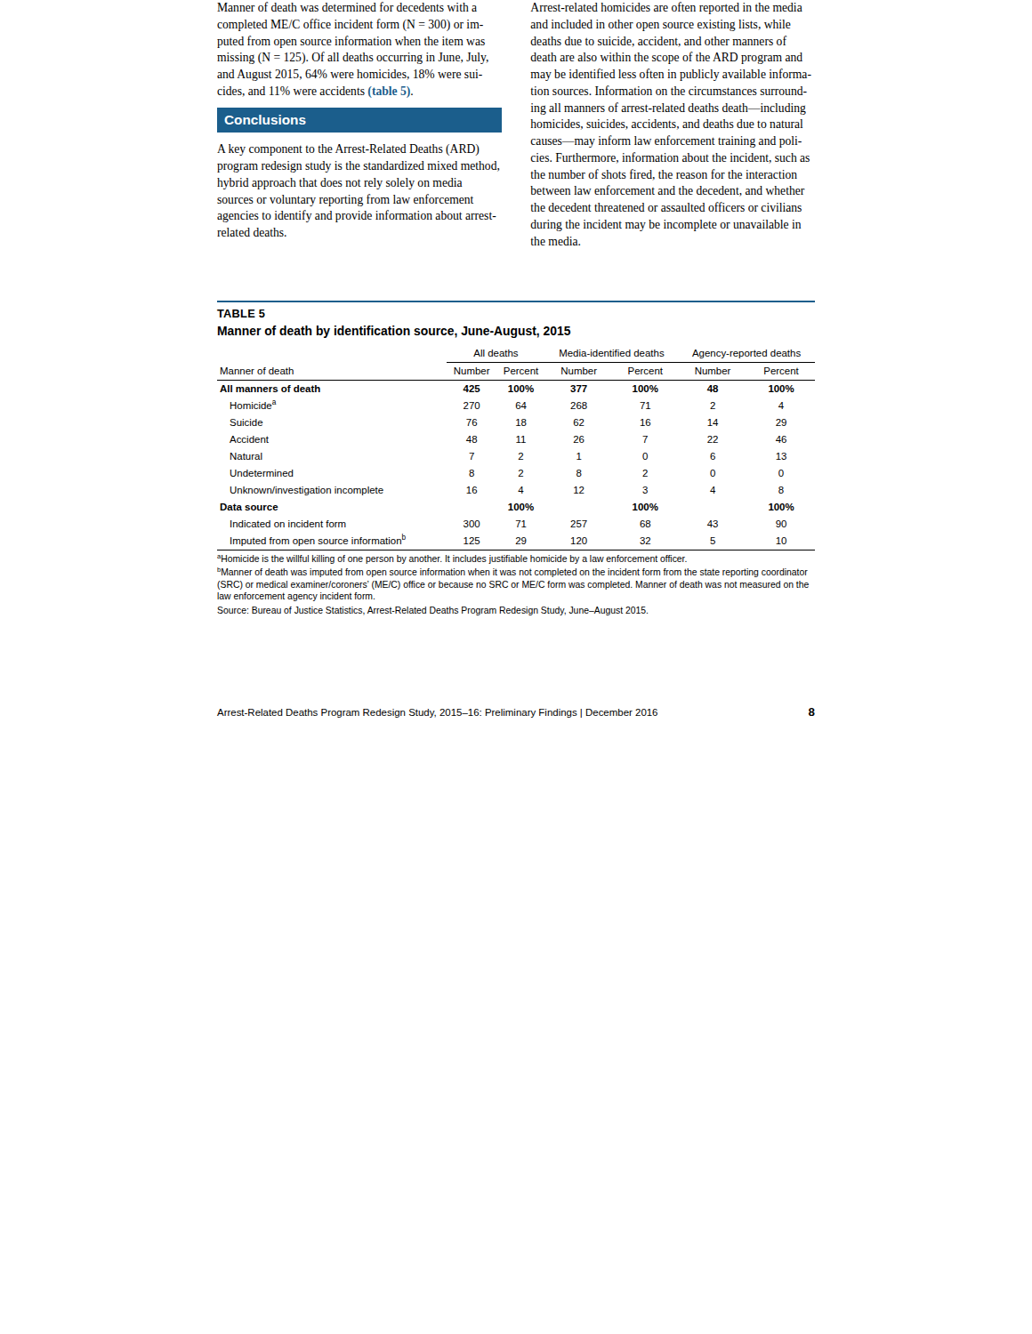Manner of death was determined for decedents with a completed ME/C office incident form (N = 300) or imputed from open source information when the item was missing (N = 125). Of all deaths occurring in June, July, and August 2015, 64% were homicides, 18% were suicides, and 11% were accidents (table 5).
Conclusions
A key component to the Arrest-Related Deaths (ARD) program redesign study is the standardized mixed method, hybrid approach that does not rely solely on media sources or voluntary reporting from law enforcement agencies to identify and provide information about arrest-related deaths.
Arrest-related homicides are often reported in the media and included in other open source existing lists, while deaths due to suicide, accident, and other manners of death are also within the scope of the ARD program and may be identified less often in publicly available information sources. Information on the circumstances surrounding all manners of arrest-related deaths death—including homicides, suicides, accidents, and deaths due to natural causes—may inform law enforcement training and policies. Furthermore, information about the incident, such as the number of shots fired, the reason for the interaction between law enforcement and the decedent, and whether the decedent threatened or assaulted officers or civilians during the incident may be incomplete or unavailable in the media.
TABLE 5
Manner of death by identification source, June-August, 2015
| | All deaths | Media-identified deaths | Agency-reported deaths |
| --- | --- | --- | --- |
| Manner of death | Number | Percent | Number | Percent | Number | Percent |
| All manners of death | 425 | 100% | 377 | 100% | 48 | 100% |
| Homicide a | 270 | 64 | 268 | 71 | 2 | 4 |
| Suicide | 76 | 18 | 62 | 16 | 14 | 29 |
| Accident | 48 | 11 | 26 | 7 | 22 | 46 |
| Natural | 7 | 2 | 1 | 0 | 6 | 13 |
| Undetermined | 8 | 2 | 8 | 2 | 0 | 0 |
| Unknown/investigation incomplete | 16 | 4 | 12 | 3 | 4 | 8 |
| Data source | | 100% | | 100% | | 100% |
| Indicated on incident form | 300 | 71 | 257 | 68 | 43 | 90 |
| Imputed from open source information b | 125 | 29 | 120 | 32 | 5 | 10 |
aHomicide is the willful killing of one person by another. It includes justifiable homicide by a law enforcement officer.
bManner of death was imputed from open source information when it was not completed on the incident form from the state reporting coordinator (SRC) or medical examiner/coroners’ (ME/C) office or because no SRC or ME/C form was completed. Manner of death was not measured on the law enforcement agency incident form.
Source: Bureau of Justice Statistics, Arrest-Related Deaths Program Redesign Study, June–August 2015.
Arrest-Related Deaths Program Redesign Study, 2015–16: Preliminary Findings | December 2016
8